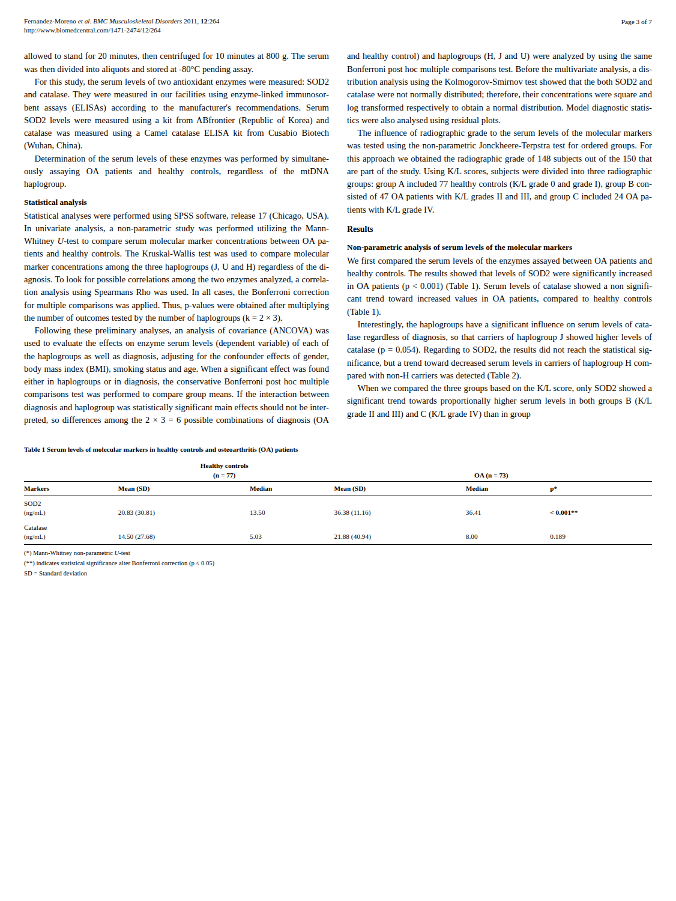Fernandez-Moreno et al. BMC Musculoskeletal Disorders 2011, 12:264
http://www.biomedcentral.com/1471-2474/12/264
Page 3 of 7
allowed to stand for 20 minutes, then centrifuged for 10 minutes at 800 g. The serum was then divided into aliquots and stored at -80°C pending assay.
For this study, the serum levels of two antioxidant enzymes were measured: SOD2 and catalase. They were measured in our facilities using enzyme-linked immunosorbent assays (ELISAs) according to the manufacturer's recommendations. Serum SOD2 levels were measured using a kit from ABfrontier (Republic of Korea) and catalase was measured using a Camel catalase ELISA kit from Cusabio Biotech (Wuhan, China).
Determination of the serum levels of these enzymes was performed by simultaneously assaying OA patients and healthy controls, regardless of the mtDNA haplogroup.
Statistical analysis
Statistical analyses were performed using SPSS software, release 17 (Chicago, USA). In univariate analysis, a non-parametric study was performed utilizing the Mann-Whitney U-test to compare serum molecular marker concentrations between OA patients and healthy controls. The Kruskal-Wallis test was used to compare molecular marker concentrations among the three haplogroups (J, U and H) regardless of the diagnosis. To look for possible correlations among the two enzymes analyzed, a correlation analysis using Spearmans Rho was used. In all cases, the Bonferroni correction for multiple comparisons was applied. Thus, p-values were obtained after multiplying the number of outcomes tested by the number of haplogroups (k = 2 × 3).
Following these preliminary analyses, an analysis of covariance (ANCOVA) was used to evaluate the effects on enzyme serum levels (dependent variable) of each of the haplogroups as well as diagnosis, adjusting for the confounder effects of gender, body mass index (BMI), smoking status and age. When a significant effect was found either in haplogroups or in diagnosis, the conservative Bonferroni post hoc multiple comparisons test was performed to compare group means. If the interaction between diagnosis and haplogroup was statistically significant main effects should not be interpreted, so differences among the 2 × 3 = 6 possible combinations of diagnosis (OA and healthy control) and haplogroups (H, J and U) were analyzed by using the same Bonferroni post hoc multiple comparisons test. Before the multivariate analysis, a distribution analysis using the Kolmogorov-Smirnov test showed that the both SOD2 and catalase were not normally distributed; therefore, their concentrations were square and log transformed respectively to obtain a normal distribution. Model diagnostic statistics were also analysed using residual plots.
The influence of radiographic grade to the serum levels of the molecular markers was tested using the non-parametric Jonckheere-Terpstra test for ordered groups. For this approach we obtained the radiographic grade of 148 subjects out of the 150 that are part of the study. Using K/L scores, subjects were divided into three radiographic groups: group A included 77 healthy controls (K/L grade 0 and grade I), group B consisted of 47 OA patients with K/L grades II and III, and group C included 24 OA patients with K/L grade IV.
Results
Non-parametric analysis of serum levels of the molecular markers
We first compared the serum levels of the enzymes assayed between OA patients and healthy controls. The results showed that levels of SOD2 were significantly increased in OA patients (p < 0.001) (Table 1). Serum levels of catalase showed a non significant trend toward increased values in OA patients, compared to healthy controls (Table 1).
Interestingly, the haplogroups have a significant influence on serum levels of catalase regardless of diagnosis, so that carriers of haplogroup J showed higher levels of catalase (p = 0.054). Regarding to SOD2, the results did not reach the statistical significance, but a trend toward decreased serum levels in carriers of haplogroup H compared with non-H carriers was detected (Table 2).
When we compared the three groups based on the K/L score, only SOD2 showed a significant trend towards proportionally higher serum levels in both groups B (K/L grade II and III) and C (K/L grade IV) than in group
Table 1 Serum levels of molecular markers in healthy controls and osteoarthritis (OA) patients
| | Healthy controls (n = 77) | OA (n = 73) |
| --- | --- | --- |
| Markers | Mean (SD) | Median | Mean (SD) | Median | p* |
| SOD2 (ng/mL) | 20.83 (30.81) | 13.50 | 36.38 (11.16) | 36.41 | < 0.001** |
| Catalase (ng/mL) | 14.50 (27.68) | 5.03 | 21.88 (40.94) | 8.00 | 0.189 |
(*) Mann-Whitney non-parametric U-test
(**) indicates statistical significance alter Bonferroni correction (p ≤ 0.05)
SD = Standard deviation